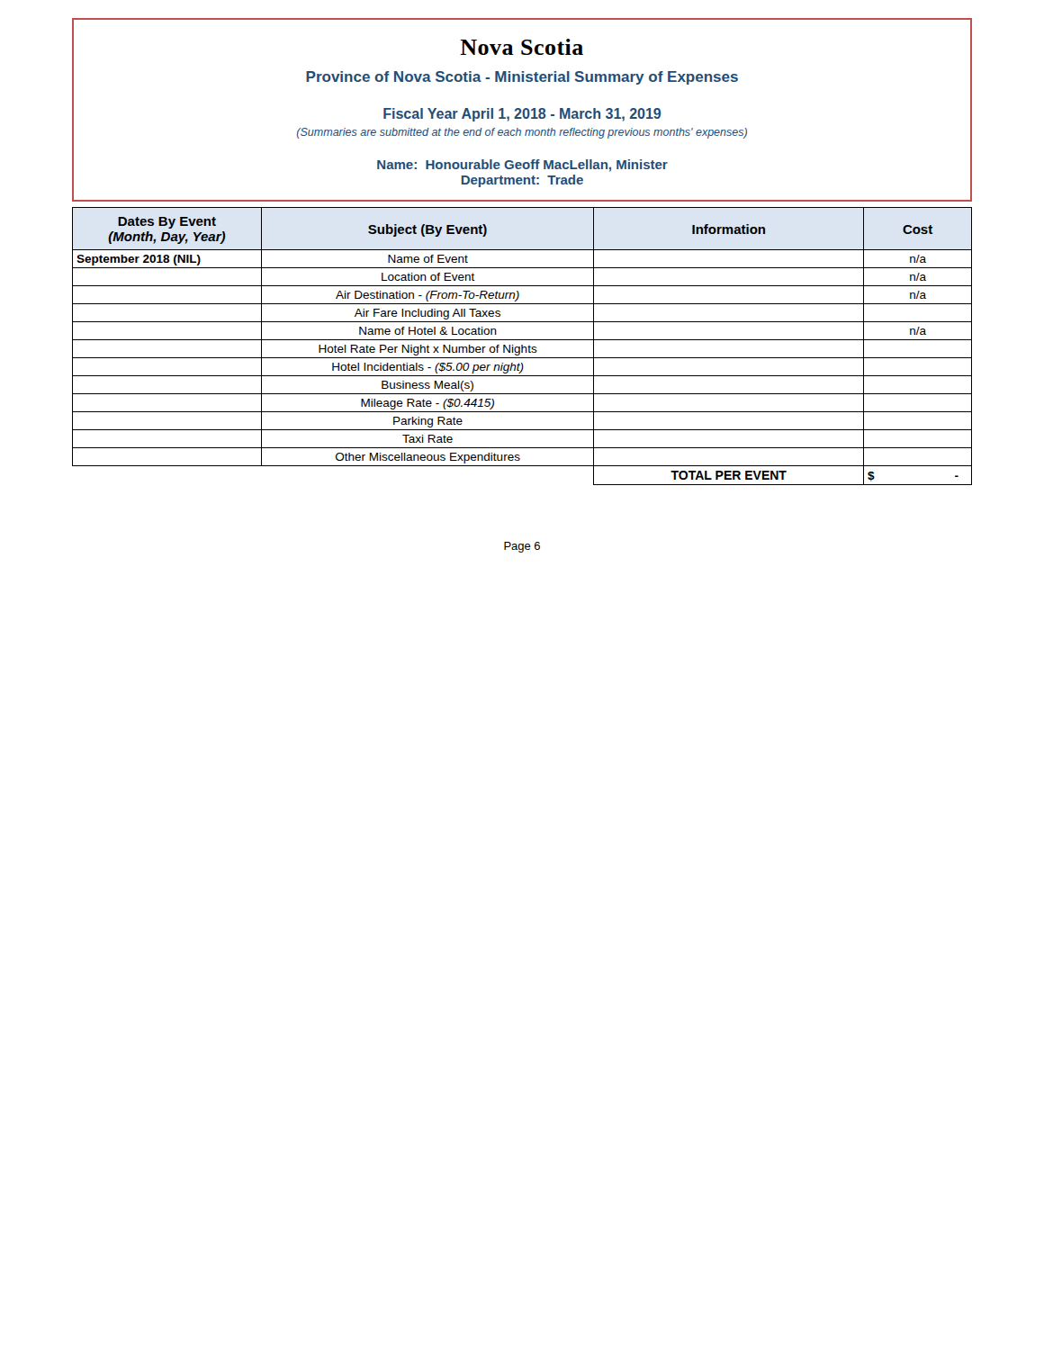Nova Scotia
Province of Nova Scotia - Ministerial Summary of Expenses
Fiscal Year April 1, 2018 - March 31, 2019
(Summaries are submitted at the end of each month reflecting previous months' expenses)
Name: Honourable Geoff MacLellan, Minister
Department: Trade
| Dates By Event (Month, Day, Year) | Subject (By Event) | Information | Cost |
| --- | --- | --- | --- |
| September 2018 (NIL) | Name of Event | | n/a |
| | Location of Event | | n/a |
| | Air Destination - (From-To-Return) | | n/a |
| | Air Fare Including All Taxes | | |
| | Name of Hotel & Location | | n/a |
| | Hotel Rate Per Night x Number of Nights | | |
| | Hotel Incidentials - ($5.00 per night) | | |
| | Business Meal(s) | | |
| | Mileage Rate - ($0.4415) | | |
| | Parking Rate | | |
| | Taxi Rate | | |
| | Other Miscellaneous Expenditures | | |
| | | TOTAL PER EVENT | $ - |
Page 6